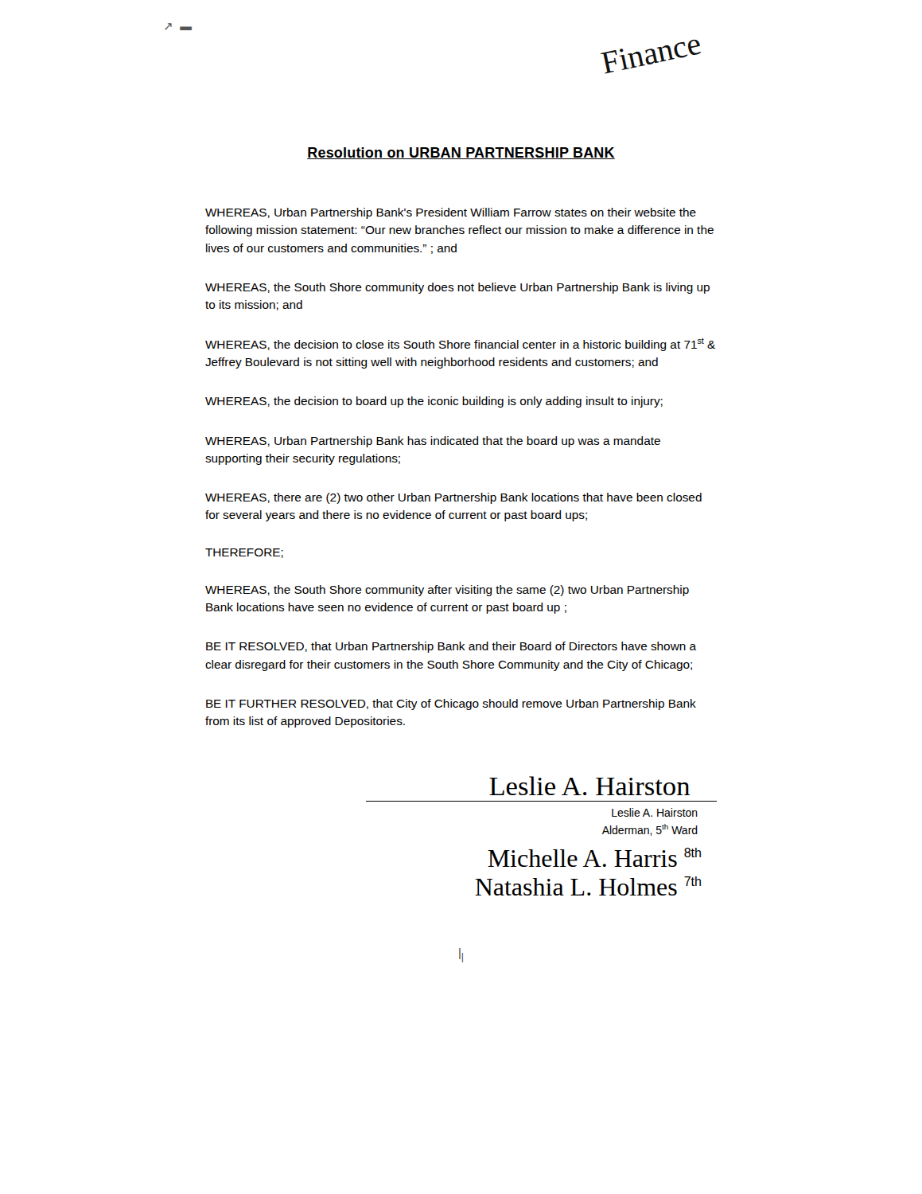↗ ▬
Finance
Resolution on URBAN PARTNERSHIP BANK
WHEREAS, Urban Partnership Bank's President William Farrow states on their website the following mission statement: “Our new branches reflect our mission to make a difference in the lives of our customers and communities.” ; and
WHEREAS, the South Shore community does not believe Urban Partnership Bank is living up to its mission; and
WHEREAS, the decision to close its South Shore financial center in a historic building at 71st & Jeffrey Boulevard is not sitting well with neighborhood residents and customers; and
WHEREAS, the decision to board up the iconic building is only adding insult to injury;
WHEREAS, Urban Partnership Bank has indicated that the board up was a mandate supporting their security regulations;
WHEREAS, there are (2) two other Urban Partnership Bank locations that have been closed for several years and there is no evidence of current or past board ups;
THEREFORE;
WHEREAS, the South Shore community after visiting the same (2) two Urban Partnership Bank locations have seen no evidence of current or past board up ;
BE IT RESOLVED, that Urban Partnership Bank and their Board of Directors have shown a clear disregard for their customers in the South Shore Community and the City of Chicago;
BE IT FURTHER RESOLVED, that City of Chicago should remove Urban Partnership Bank from its list of approved Depositories.
Leslie A. Hairston
Leslie A. Hairston
Alderman, 5th Ward
Michelle A. Harris 8th
Natashia L. Holmes 7th
||